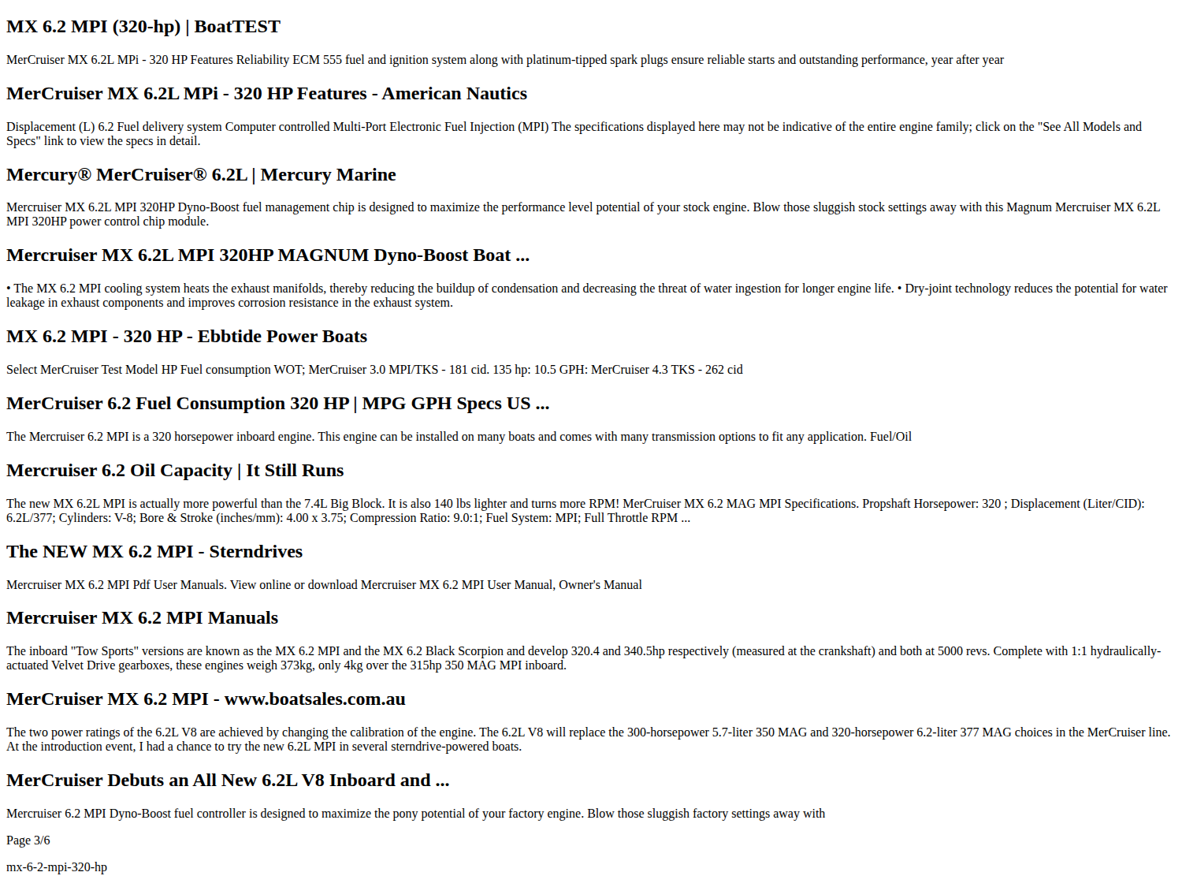MX 6.2 MPI (320-hp) | BoatTEST
MerCruiser MX 6.2L MPi - 320 HP Features Reliability ECM 555 fuel and ignition system along with platinum-tipped spark plugs ensure reliable starts and outstanding performance, year after year
MerCruiser MX 6.2L MPi - 320 HP Features - American Nautics
Displacement (L) 6.2 Fuel delivery system Computer controlled Multi-Port Electronic Fuel Injection (MPI) The specifications displayed here may not be indicative of the entire engine family; click on the "See All Models and Specs" link to view the specs in detail.
Mercury® MerCruiser® 6.2L | Mercury Marine
Mercruiser MX 6.2L MPI 320HP Dyno-Boost fuel management chip is designed to maximize the performance level potential of your stock engine. Blow those sluggish stock settings away with this Magnum Mercruiser MX 6.2L MPI 320HP power control chip module.
Mercruiser MX 6.2L MPI 320HP MAGNUM Dyno-Boost Boat ...
• The MX 6.2 MPI cooling system heats the exhaust manifolds, thereby reducing the buildup of condensation and decreasing the threat of water ingestion for longer engine life. • Dry-joint technology reduces the potential for water leakage in exhaust components and improves corrosion resistance in the exhaust system.
MX 6.2 MPI - 320 HP - Ebbtide Power Boats
Select MerCruiser Test Model HP Fuel consumption WOT; MerCruiser 3.0 MPI/TKS - 181 cid. 135 hp: 10.5 GPH: MerCruiser 4.3 TKS - 262 cid
MerCruiser 6.2 Fuel Consumption 320 HP | MPG GPH Specs US ...
The Mercruiser 6.2 MPI is a 320 horsepower inboard engine. This engine can be installed on many boats and comes with many transmission options to fit any application. Fuel/Oil
Mercruiser 6.2 Oil Capacity | It Still Runs
The new MX 6.2L MPI is actually more powerful than the 7.4L Big Block. It is also 140 lbs lighter and turns more RPM! MerCruiser MX 6.2 MAG MPI Specifications. Propshaft Horsepower: 320 ; Displacement (Liter/CID): 6.2L/377; Cylinders: V-8; Bore & Stroke (inches/mm): 4.00 x 3.75; Compression Ratio: 9.0:1; Fuel System: MPI; Full Throttle RPM ...
The NEW MX 6.2 MPI - Sterndrives
Mercruiser MX 6.2 MPI Pdf User Manuals. View online or download Mercruiser MX 6.2 MPI User Manual, Owner's Manual
Mercruiser MX 6.2 MPI Manuals
The inboard "Tow Sports" versions are known as the MX 6.2 MPI and the MX 6.2 Black Scorpion and develop 320.4 and 340.5hp respectively (measured at the crankshaft) and both at 5000 revs. Complete with 1:1 hydraulically-actuated Velvet Drive gearboxes, these engines weigh 373kg, only 4kg over the 315hp 350 MAG MPI inboard.
MerCruiser MX 6.2 MPI - www.boatsales.com.au
The two power ratings of the 6.2L V8 are achieved by changing the calibration of the engine. The 6.2L V8 will replace the 300-horsepower 5.7-liter 350 MAG and 320-horsepower 6.2-liter 377 MAG choices in the MerCruiser line. At the introduction event, I had a chance to try the new 6.2L MPI in several sterndrive-powered boats.
MerCruiser Debuts an All New 6.2L V8 Inboard and ...
Mercruiser 6.2 MPI Dyno-Boost fuel controller is designed to maximize the pony potential of your factory engine. Blow those sluggish factory settings away with
Page 3/6
mx-6-2-mpi-320-hp